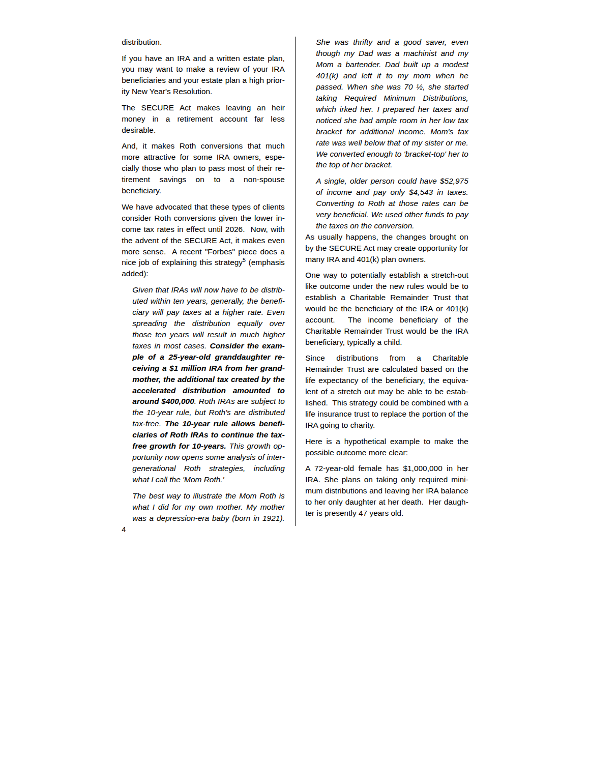distribution.
If you have an IRA and a written estate plan, you may want to make a review of your IRA beneficiaries and your estate plan a high priority New Year's Resolution.
The SECURE Act makes leaving an heir money in a retirement account far less desirable.
And, it makes Roth conversions that much more attractive for some IRA owners, especially those who plan to pass most of their retirement savings on to a non-spouse beneficiary.
We have advocated that these types of clients consider Roth conversions given the lower income tax rates in effect until 2026. Now, with the advent of the SECURE Act, it makes even more sense. A recent "Forbes" piece does a nice job of explaining this strategy5 (emphasis added):
Given that IRAs will now have to be distributed within ten years, generally, the beneficiary will pay taxes at a higher rate. Even spreading the distribution equally over those ten years will result in much higher taxes in most cases. Consider the example of a 25-year-old granddaughter receiving a $1 million IRA from her grandmother, the additional tax created by the accelerated distribution amounted to around $400,000. Roth IRAs are subject to the 10-year rule, but Roth's are distributed tax-free. The 10-year rule allows beneficiaries of Roth IRAs to continue the tax-free growth for 10-years. This growth opportunity now opens some analysis of intergenerational Roth strategies, including what I call the 'Mom Roth.'
The best way to illustrate the Mom Roth is what I did for my own mother. My mother was a depression-era baby (born in 1921). She was thrifty and a good saver, even though my Dad was a machinist and my Mom a bartender. Dad built up a modest 401(k) and left it to my mom when he passed. When she was 70 ½, she started taking Required Minimum Distributions, which irked her. I prepared her taxes and noticed she had ample room in her low tax bracket for additional income. Mom's tax rate was well below that of my sister or me. We converted enough to 'bracket-top' her to the top of her bracket.
A single, older person could have $52,975 of income and pay only $4,543 in taxes. Converting to Roth at those rates can be very beneficial. We used other funds to pay the taxes on the conversion.
As usually happens, the changes brought on by the SECURE Act may create opportunity for many IRA and 401(k) plan owners.
One way to potentially establish a stretch-out like outcome under the new rules would be to establish a Charitable Remainder Trust that would be the beneficiary of the IRA or 401(k) account. The income beneficiary of the Charitable Remainder Trust would be the IRA beneficiary, typically a child.
Since distributions from a Charitable Remainder Trust are calculated based on the life expectancy of the beneficiary, the equivalent of a stretch out may be able to be established. This strategy could be combined with a life insurance trust to replace the portion of the IRA going to charity.
Here is a hypothetical example to make the possible outcome more clear:
A 72-year-old female has $1,000,000 in her IRA. She plans on taking only required minimum distributions and leaving her IRA balance to her only daughter at her death. Her daughter is presently 47 years old.
4